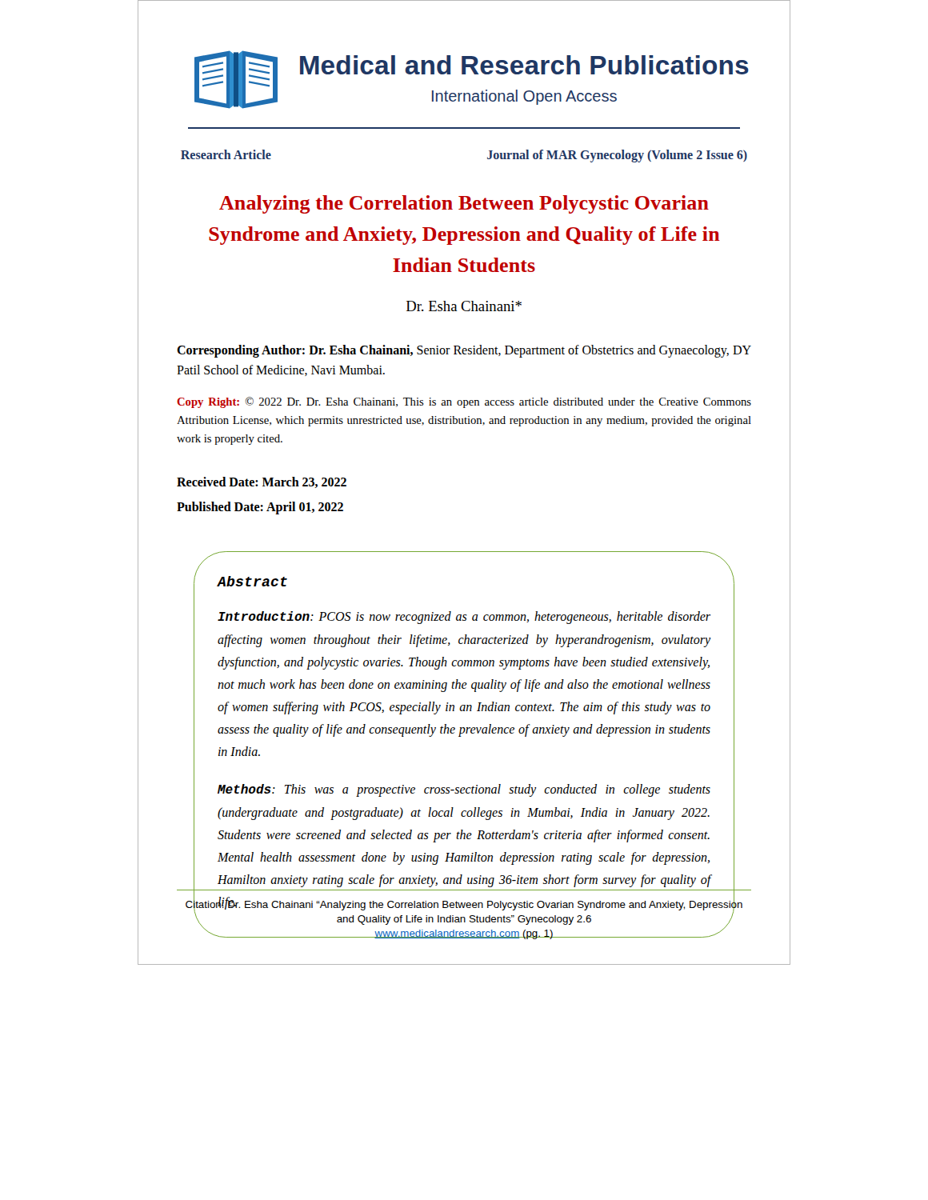Medical and Research Publications
International Open Access
Research Article Journal of MAR Gynecology (Volume 2 Issue 6)
Analyzing the Correlation Between Polycystic Ovarian Syndrome and Anxiety, Depression and Quality of Life in Indian Students
Dr. Esha Chainani*
Corresponding Author: Dr. Esha Chainani, Senior Resident, Department of Obstetrics and Gynaecology, DY Patil School of Medicine, Navi Mumbai.
Copy Right: © 2022 Dr. Dr. Esha Chainani, This is an open access article distributed under the Creative Commons Attribution License, which permits unrestricted use, distribution, and reproduction in any medium, provided the original work is properly cited.
Received Date: March 23, 2022
Published Date: April 01, 2022
Abstract
Introduction: PCOS is now recognized as a common, heterogeneous, heritable disorder affecting women throughout their lifetime, characterized by hyperandrogenism, ovulatory dysfunction, and polycystic ovaries. Though common symptoms have been studied extensively, not much work has been done on examining the quality of life and also the emotional wellness of women suffering with PCOS, especially in an Indian context. The aim of this study was to assess the quality of life and consequently the prevalence of anxiety and depression in students in India.
Methods: This was a prospective cross-sectional study conducted in college students (undergraduate and postgraduate) at local colleges in Mumbai, India in January 2022. Students were screened and selected as per the Rotterdam's criteria after informed consent. Mental health assessment done by using Hamilton depression rating scale for depression, Hamilton anxiety rating scale for anxiety, and using 36-item short form survey for quality of life.
Citation: Dr. Esha Chainani “Analyzing the Correlation Between Polycystic Ovarian Syndrome and Anxiety, Depression and Quality of Life in Indian Students” Gynecology 2.6
www.medicalandresearch.com (pg. 1)